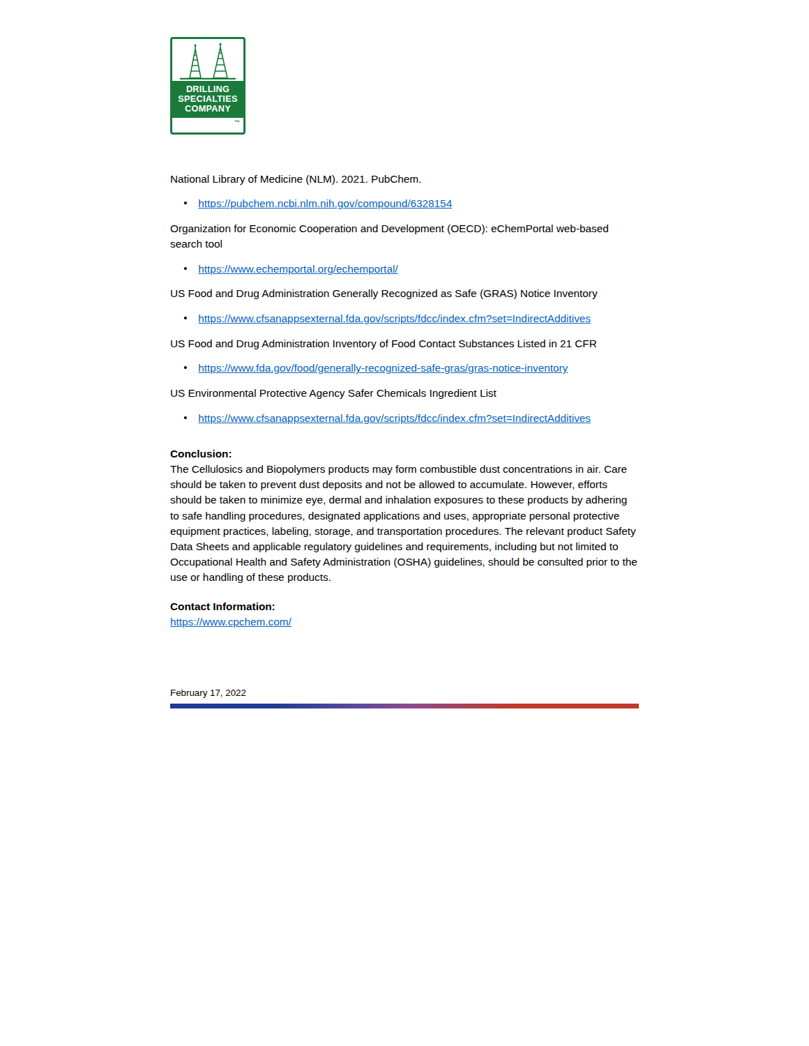DRILLING
SPECIALTIES
COMPANY
™
National Library of Medicine (NLM). 2021. PubChem.
https://pubchem.ncbi.nlm.nih.gov/compound/6328154
Organization for Economic Cooperation and Development (OECD): eChemPortal web-based search tool
https://www.echemportal.org/echemportal/
US Food and Drug Administration Generally Recognized as Safe (GRAS) Notice Inventory
https://www.cfsanappsexternal.fda.gov/scripts/fdcc/index.cfm?set=IndirectAdditives
US Food and Drug Administration Inventory of Food Contact Substances Listed in 21 CFR
https://www.fda.gov/food/generally-recognized-safe-gras/gras-notice-inventory
US Environmental Protective Agency Safer Chemicals Ingredient List
https://www.cfsanappsexternal.fda.gov/scripts/fdcc/index.cfm?set=IndirectAdditives
Conclusion:
The Cellulosics and Biopolymers products may form combustible dust concentrations in air. Care should be taken to prevent dust deposits and not be allowed to accumulate. However, efforts should be taken to minimize eye, dermal and inhalation exposures to these products by adhering to safe handling procedures, designated applications and uses, appropriate personal protective equipment practices, labeling, storage, and transportation procedures. The relevant product Safety Data Sheets and applicable regulatory guidelines and requirements, including but not limited to Occupational Health and Safety Administration (OSHA) guidelines, should be consulted prior to the use or handling of these products.
Contact Information:
https://www.cpchem.com/
February 17, 2022